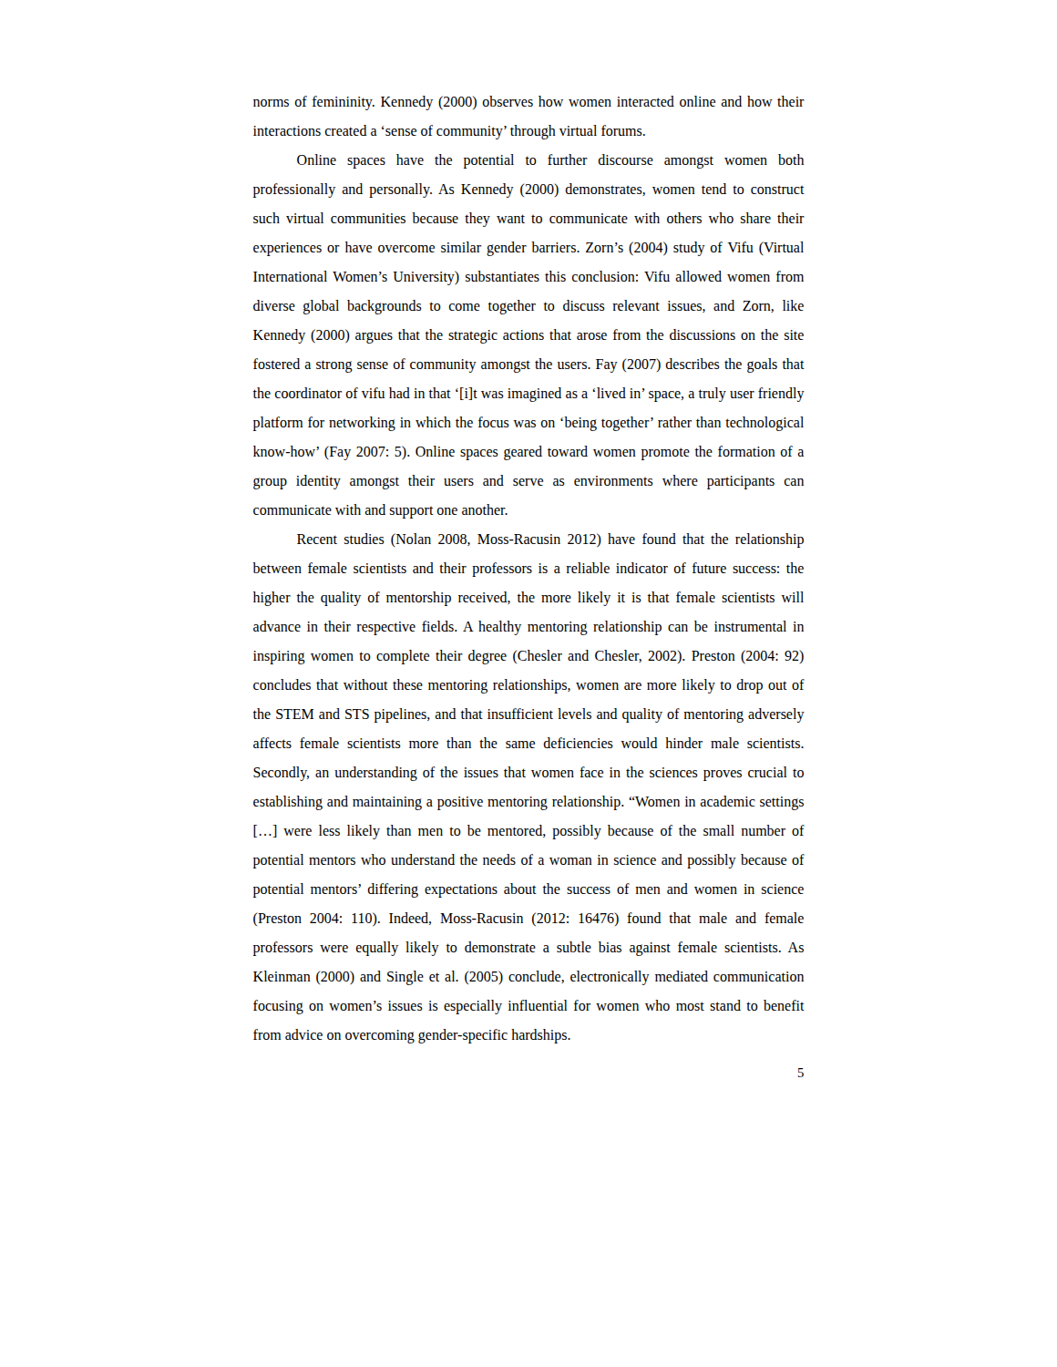norms of femininity. Kennedy (2000) observes how women interacted online and how their interactions created a ‘sense of community’ through virtual forums.
Online spaces have the potential to further discourse amongst women both professionally and personally. As Kennedy (2000) demonstrates, women tend to construct such virtual communities because they want to communicate with others who share their experiences or have overcome similar gender barriers. Zorn’s (2004) study of Vifu (Virtual International Women’s University) substantiates this conclusion: Vifu allowed women from diverse global backgrounds to come together to discuss relevant issues, and Zorn, like Kennedy (2000) argues that the strategic actions that arose from the discussions on the site fostered a strong sense of community amongst the users. Fay (2007) describes the goals that the coordinator of vifu had in that ‘[i]t was imagined as a ‘lived in’ space, a truly user friendly platform for networking in which the focus was on ‘being together’ rather than technological know-how’ (Fay 2007: 5). Online spaces geared toward women promote the formation of a group identity amongst their users and serve as environments where participants can communicate with and support one another.
Recent studies (Nolan 2008, Moss-Racusin 2012) have found that the relationship between female scientists and their professors is a reliable indicator of future success: the higher the quality of mentorship received, the more likely it is that female scientists will advance in their respective fields. A healthy mentoring relationship can be instrumental in inspiring women to complete their degree (Chesler and Chesler, 2002). Preston (2004: 92) concludes that without these mentoring relationships, women are more likely to drop out of the STEM and STS pipelines, and that insufficient levels and quality of mentoring adversely affects female scientists more than the same deficiencies would hinder male scientists. Secondly, an understanding of the issues that women face in the sciences proves crucial to establishing and maintaining a positive mentoring relationship. “Women in academic settings […] were less likely than men to be mentored, possibly because of the small number of potential mentors who understand the needs of a woman in science and possibly because of potential mentors’ differing expectations about the success of men and women in science (Preston 2004: 110). Indeed, Moss-Racusin (2012: 16476) found that male and female professors were equally likely to demonstrate a subtle bias against female scientists. As Kleinman (2000) and Single et al. (2005) conclude, electronically mediated communication focusing on women’s issues is especially influential for women who most stand to benefit from advice on overcoming gender-specific hardships.
5